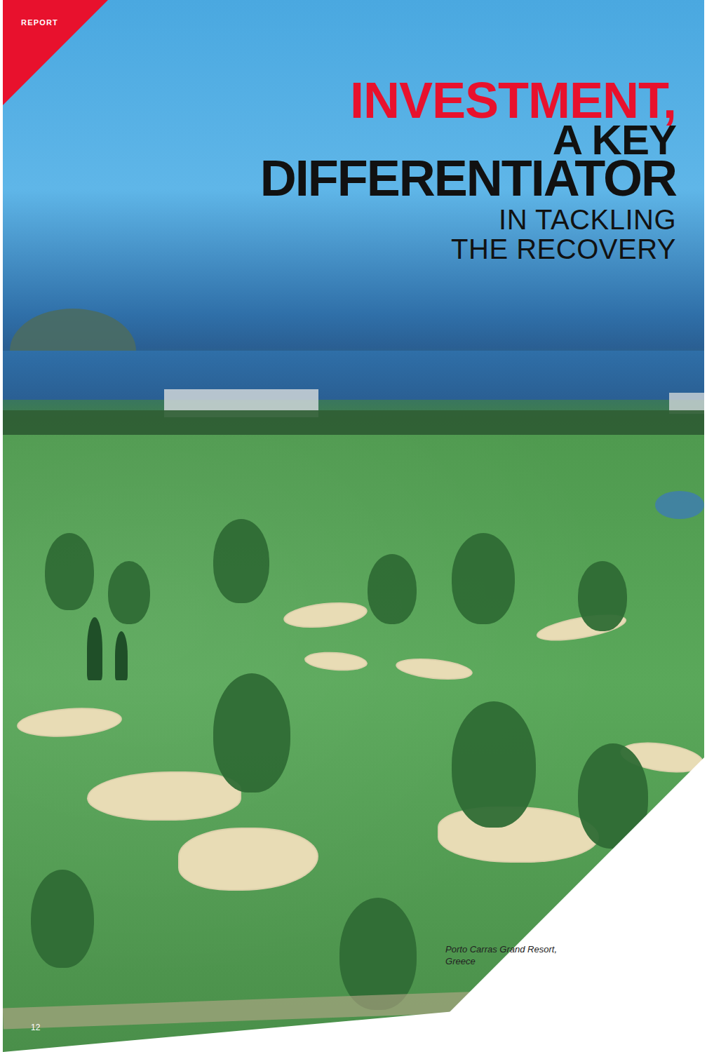Report
Investment, a key differentiator in tackling the recovery
Porto Carras Grand Resort,
Greece
12